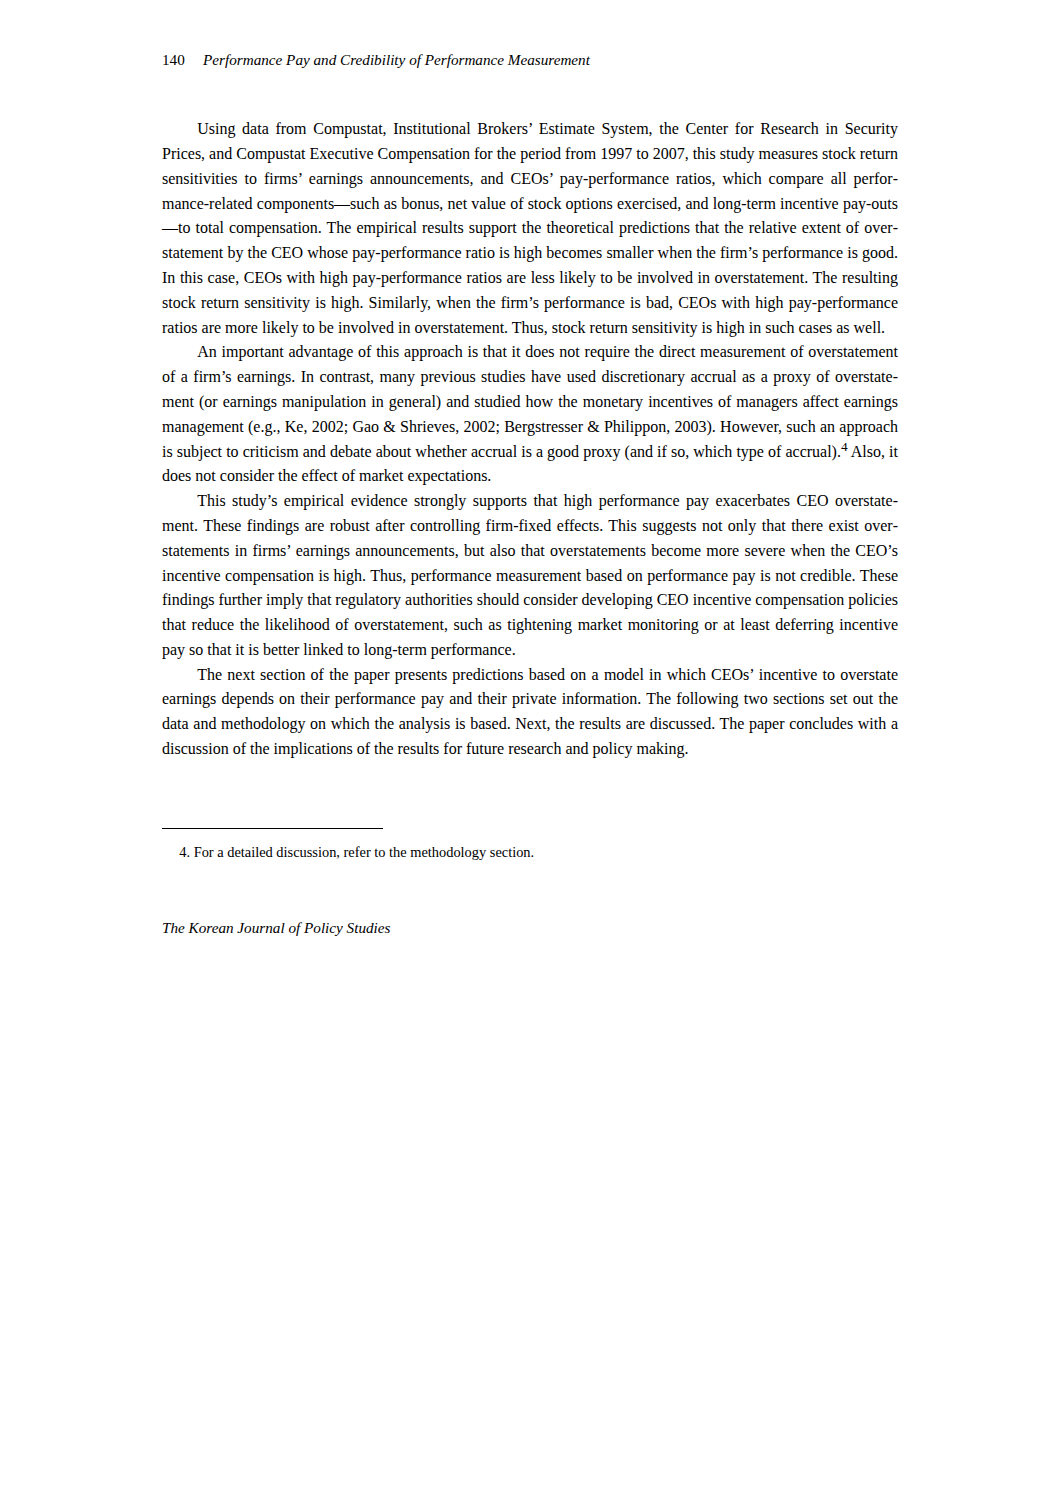140 Performance Pay and Credibility of Performance Measurement
Using data from Compustat, Institutional Brokers’ Estimate System, the Center for Research in Security Prices, and Compustat Executive Compensation for the period from 1997 to 2007, this study measures stock return sensitivities to firms’ earnings announcements, and CEOs’ pay-performance ratios, which compare all performance-related components—such as bonus, net value of stock options exercised, and long-term incentive pay-outs—to total compensation. The empirical results support the theoretical predictions that the relative extent of overstatement by the CEO whose pay-performance ratio is high becomes smaller when the firm’s performance is good. In this case, CEOs with high pay-performance ratios are less likely to be involved in overstatement. The resulting stock return sensitivity is high. Similarly, when the firm’s performance is bad, CEOs with high pay-performance ratios are more likely to be involved in overstatement. Thus, stock return sensitivity is high in such cases as well.
An important advantage of this approach is that it does not require the direct measurement of overstatement of a firm’s earnings. In contrast, many previous studies have used discretionary accrual as a proxy of overstatement (or earnings manipulation in general) and studied how the monetary incentives of managers affect earnings management (e.g., Ke, 2002; Gao & Shrieves, 2002; Bergstresser & Philippon, 2003). However, such an approach is subject to criticism and debate about whether accrual is a good proxy (and if so, which type of accrual).4 Also, it does not consider the effect of market expectations.
This study’s empirical evidence strongly supports that high performance pay exacerbates CEO overstatement. These findings are robust after controlling firm-fixed effects. This suggests not only that there exist overstatements in firms’ earnings announcements, but also that overstatements become more severe when the CEO’s incentive compensation is high. Thus, performance measurement based on performance pay is not credible. These findings further imply that regulatory authorities should consider developing CEO incentive compensation policies that reduce the likelihood of overstatement, such as tightening market monitoring or at least deferring incentive pay so that it is better linked to long-term performance.
The next section of the paper presents predictions based on a model in which CEOs’ incentive to overstate earnings depends on their performance pay and their private information. The following two sections set out the data and methodology on which the analysis is based. Next, the results are discussed. The paper concludes with a discussion of the implications of the results for future research and policy making.
4. For a detailed discussion, refer to the methodology section.
The Korean Journal of Policy Studies